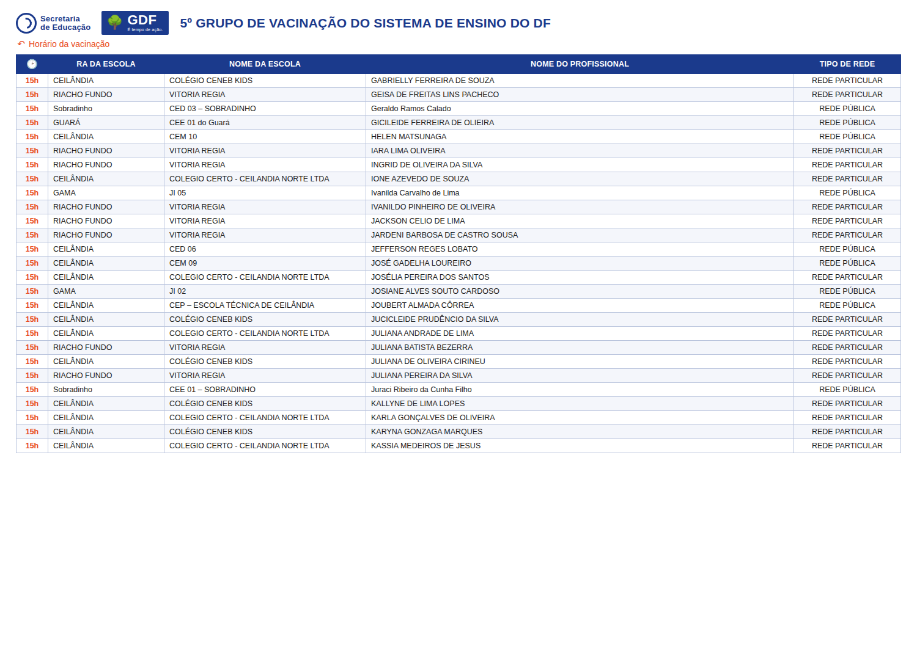Secretaria
de Educação
🌳 GDF É tempo de ação.
5º GRUPO DE VACINAÇÃO DO SISTEMA DE ENSINO DO DF
↷ Horário da vacinação
| 🕑 | RA DA ESCOLA | NOME DA ESCOLA | NOME DO PROFISSIONAL | TIPO DE REDE |
| --- | --- | --- | --- | --- |
| 15h | CEILÂNDIA | COLÉGIO CENEB KIDS | GABRIELLY FERREIRA DE SOUZA | REDE PARTICULAR |
| 15h | RIACHO FUNDO | VITORIA REGIA | GEISA DE FREITAS LINS PACHECO | REDE PARTICULAR |
| 15h | Sobradinho | CED 03 – SOBRADINHO | Geraldo Ramos Calado | REDE PÚBLICA |
| 15h | GUARÁ | CEE 01 do Guará | GICILEIDE FERREIRA DE OLIEIRA | REDE PÚBLICA |
| 15h | CEILÂNDIA | CEM 10 | HELEN MATSUNAGA | REDE PÚBLICA |
| 15h | RIACHO FUNDO | VITORIA REGIA | IARA LIMA OLIVEIRA | REDE PARTICULAR |
| 15h | RIACHO FUNDO | VITORIA REGIA | INGRID DE OLIVEIRA DA SILVA | REDE PARTICULAR |
| 15h | CEILÂNDIA | COLEGIO CERTO - CEILANDIA NORTE LTDA | IONE AZEVEDO DE SOUZA | REDE PARTICULAR |
| 15h | GAMA | JI 05 | Ivanilda Carvalho de Lima | REDE PÚBLICA |
| 15h | RIACHO FUNDO | VITORIA REGIA | IVANILDO PINHEIRO DE OLIVEIRA | REDE PARTICULAR |
| 15h | RIACHO FUNDO | VITORIA REGIA | JACKSON CELIO DE LIMA | REDE PARTICULAR |
| 15h | RIACHO FUNDO | VITORIA REGIA | JARDENI BARBOSA DE CASTRO SOUSA | REDE PARTICULAR |
| 15h | CEILÂNDIA | CED 06 | JEFFERSON REGES LOBATO | REDE PÚBLICA |
| 15h | CEILÂNDIA | CEM 09 | JOSÉ GADELHA LOUREIRO | REDE PÚBLICA |
| 15h | CEILÂNDIA | COLEGIO CERTO - CEILANDIA NORTE LTDA | JOSÉLIA PEREIRA DOS SANTOS | REDE PARTICULAR |
| 15h | GAMA | JI 02 | JOSIANE ALVES SOUTO CARDOSO | REDE PÚBLICA |
| 15h | CEILÂNDIA | CEP – ESCOLA TÉCNICA DE CEILÂNDIA | JOUBERT ALMADA CÔRREA | REDE PÚBLICA |
| 15h | CEILÂNDIA | COLÉGIO CENEB KIDS | JUCICLEIDE PRUDÊNCIO DA SILVA | REDE PARTICULAR |
| 15h | CEILÂNDIA | COLEGIO CERTO - CEILANDIA NORTE LTDA | JULIANA ANDRADE DE LIMA | REDE PARTICULAR |
| 15h | RIACHO FUNDO | VITORIA REGIA | JULIANA BATISTA BEZERRA | REDE PARTICULAR |
| 15h | CEILÂNDIA | COLÉGIO CENEB KIDS | JULIANA DE OLIVEIRA CIRINEU | REDE PARTICULAR |
| 15h | RIACHO FUNDO | VITORIA REGIA | JULIANA PEREIRA DA SILVA | REDE PARTICULAR |
| 15h | Sobradinho | CEE 01 – SOBRADINHO | Juraci Ribeiro da Cunha Filho | REDE PÚBLICA |
| 15h | CEILÂNDIA | COLÉGIO CENEB KIDS | KALLYNE DE LIMA LOPES | REDE PARTICULAR |
| 15h | CEILÂNDIA | COLEGIO CERTO - CEILANDIA NORTE LTDA | KARLA GONÇALVES DE OLIVEIRA | REDE PARTICULAR |
| 15h | CEILÂNDIA | COLÉGIO CENEB KIDS | KARYNA GONZAGA MARQUES | REDE PARTICULAR |
| 15h | CEILÂNDIA | COLEGIO CERTO - CEILANDIA NORTE LTDA | KASSIA MEDEIROS DE JESUS | REDE PARTICULAR |